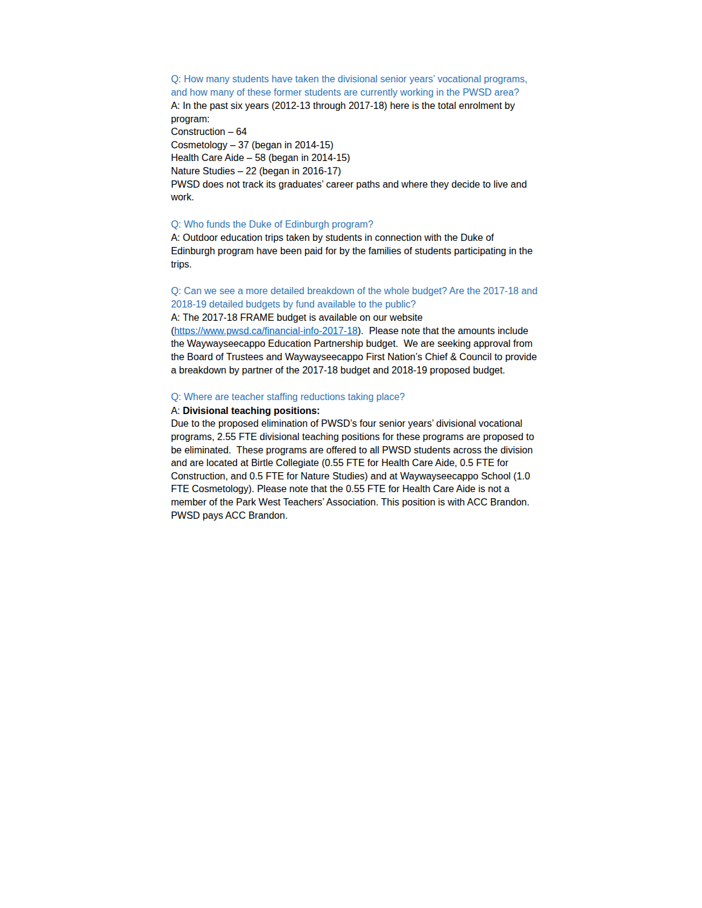Q: How many students have taken the divisional senior years’ vocational programs, and how many of these former students are currently working in the PWSD area?
A: In the past six years (2012-13 through 2017-18) here is the total enrolment by program:
Construction – 64
Cosmetology – 37 (began in 2014-15)
Health Care Aide – 58 (began in 2014-15)
Nature Studies – 22 (began in 2016-17)
PWSD does not track its graduates’ career paths and where they decide to live and work.
Q: Who funds the Duke of Edinburgh program?
A: Outdoor education trips taken by students in connection with the Duke of Edinburgh program have been paid for by the families of students participating in the trips.
Q: Can we see a more detailed breakdown of the whole budget? Are the 2017-18 and 2018-19 detailed budgets by fund available to the public?
A: The 2017-18 FRAME budget is available on our website (https://www.pwsd.ca/financial-info-2017-18). Please note that the amounts include the Waywayseecappo Education Partnership budget. We are seeking approval from the Board of Trustees and Waywayseecappo First Nation’s Chief & Council to provide a breakdown by partner of the 2017-18 budget and 2018-19 proposed budget.
Q: Where are teacher staffing reductions taking place?
A: Divisional teaching positions:
Due to the proposed elimination of PWSD’s four senior years’ divisional vocational programs, 2.55 FTE divisional teaching positions for these programs are proposed to be eliminated. These programs are offered to all PWSD students across the division and are located at Birtle Collegiate (0.55 FTE for Health Care Aide, 0.5 FTE for Construction, and 0.5 FTE for Nature Studies) and at Waywayseecappo School (1.0 FTE Cosmetology). Please note that the 0.55 FTE for Health Care Aide is not a member of the Park West Teachers’ Association. This position is with ACC Brandon. PWSD pays ACC Brandon.